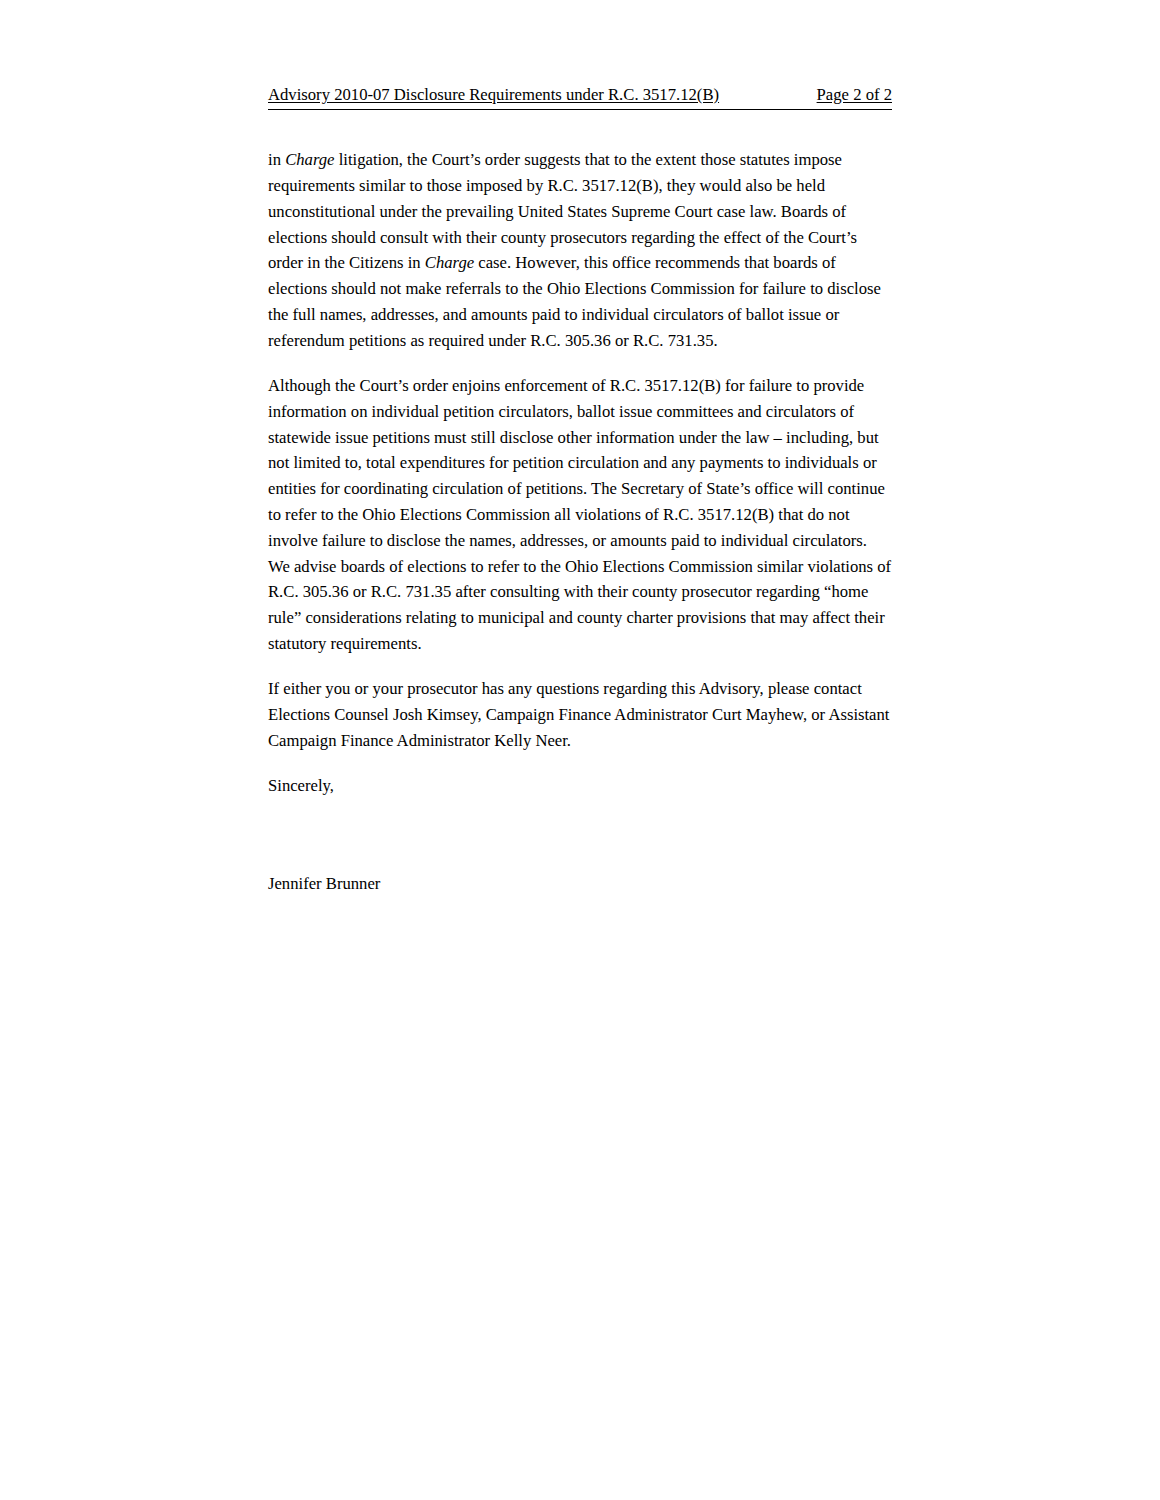Advisory 2010-07 Disclosure Requirements under R.C. 3517.12(B) Page 2 of 2
in Charge litigation, the Court’s order suggests that to the extent those statutes impose requirements similar to those imposed by R.C. 3517.12(B), they would also be held unconstitutional under the prevailing United States Supreme Court case law. Boards of elections should consult with their county prosecutors regarding the effect of the Court’s order in the Citizens in Charge case. However, this office recommends that boards of elections should not make referrals to the Ohio Elections Commission for failure to disclose the full names, addresses, and amounts paid to individual circulators of ballot issue or referendum petitions as required under R.C. 305.36 or R.C. 731.35.
Although the Court’s order enjoins enforcement of R.C. 3517.12(B) for failure to provide information on individual petition circulators, ballot issue committees and circulators of statewide issue petitions must still disclose other information under the law – including, but not limited to, total expenditures for petition circulation and any payments to individuals or entities for coordinating circulation of petitions. The Secretary of State’s office will continue to refer to the Ohio Elections Commission all violations of R.C. 3517.12(B) that do not involve failure to disclose the names, addresses, or amounts paid to individual circulators. We advise boards of elections to refer to the Ohio Elections Commission similar violations of R.C. 305.36 or R.C. 731.35 after consulting with their county prosecutor regarding “home rule” considerations relating to municipal and county charter provisions that may affect their statutory requirements.
If either you or your prosecutor has any questions regarding this Advisory, please contact Elections Counsel Josh Kimsey, Campaign Finance Administrator Curt Mayhew, or Assistant Campaign Finance Administrator Kelly Neer.
Sincerely,
Jennifer Brunner